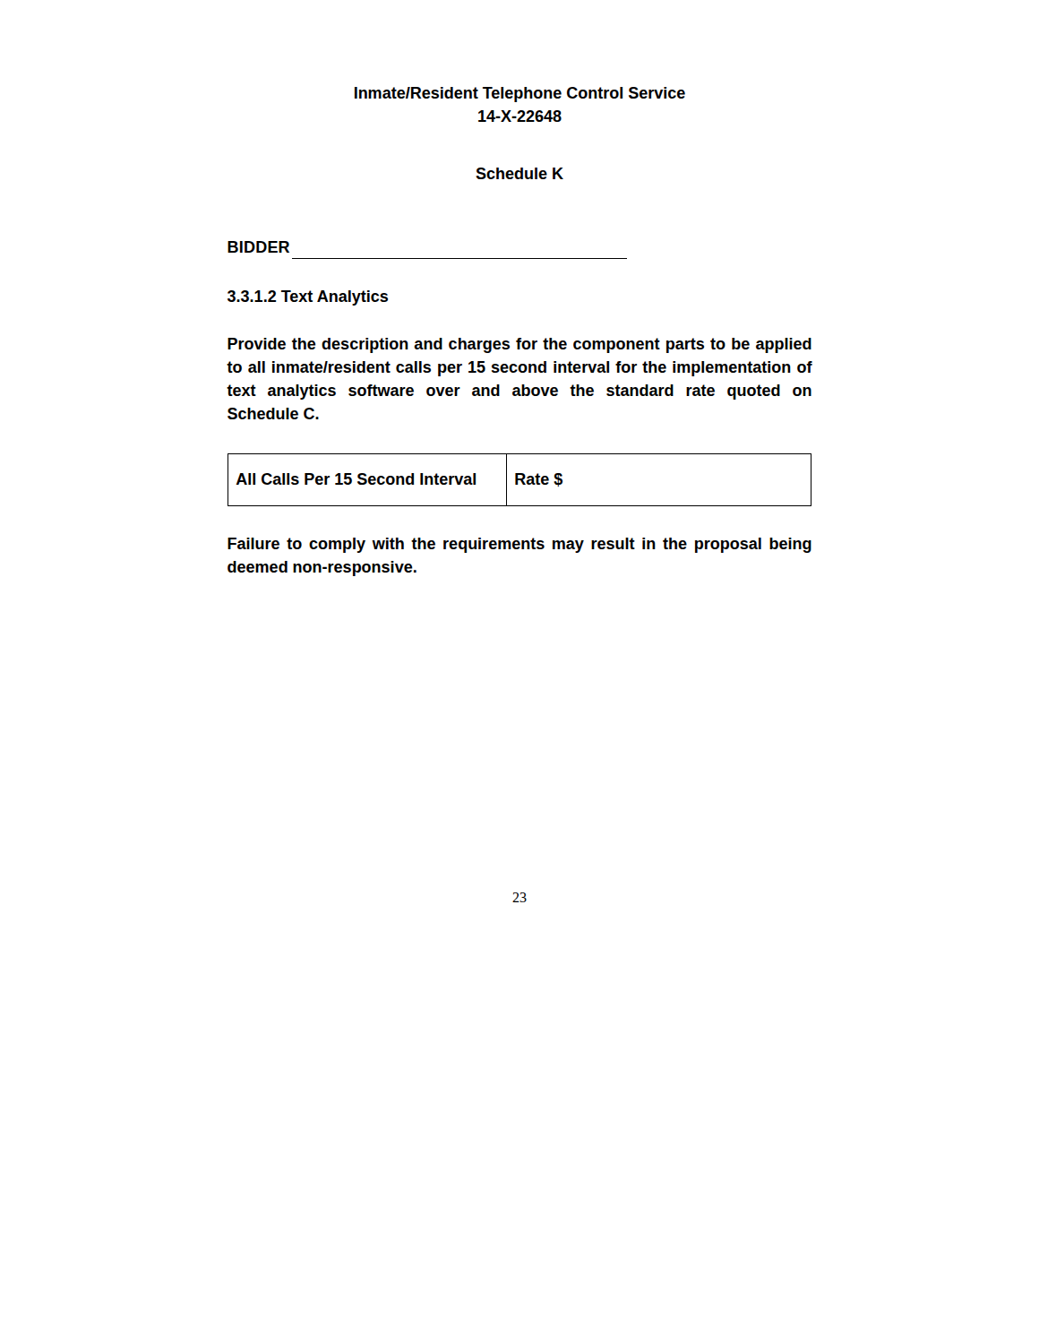Inmate/Resident Telephone Control Service
14-X-22648
Schedule K
BIDDER
3.3.1.2 Text Analytics
Provide the description and charges for the component parts to be applied to all inmate/resident calls per 15 second interval for the implementation of text analytics software over and above the standard rate quoted on Schedule C.
| All Calls Per 15 Second Interval | Rate $ |
Failure to comply with the requirements may result in the proposal being deemed non-responsive.
23